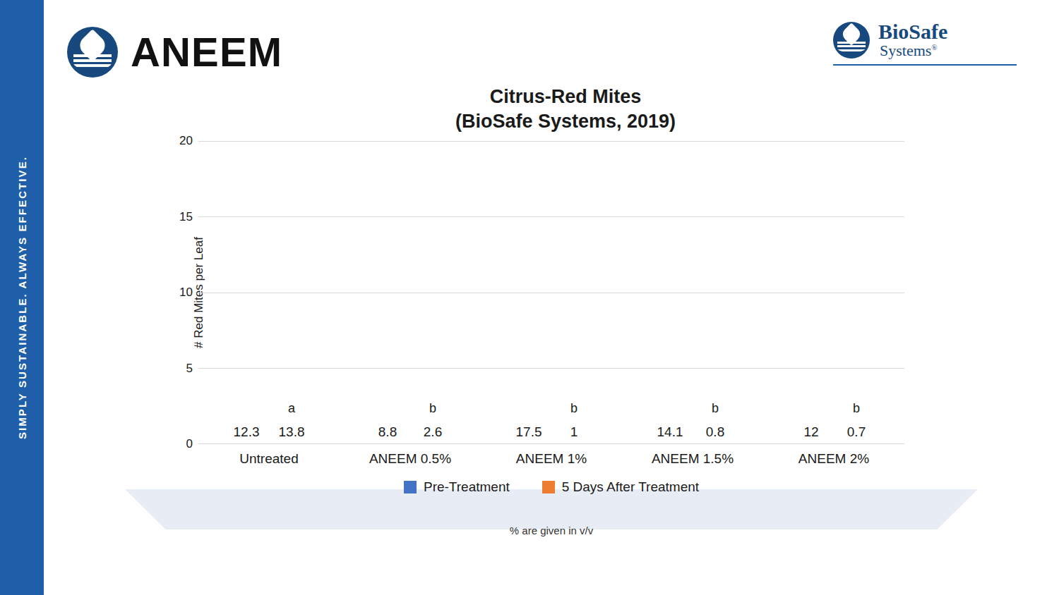Simply sustainable. Always effective.
ANEEM
BioSafe Systems®
Citrus-Red Mites
(BioSafe Systems, 2019)
# Red Mites per Leaf
20 15 10 5 0
12.3
a
13.8
8.8
b
2.6
17.5
b
1
14.1
b
0.8
12
b
0.7
Untreated ANEEM 0.5% ANEEM 1% ANEEM 1.5% ANEEM 2%
Pre-Treatment
5 Days After Treatment
% are given in v/v